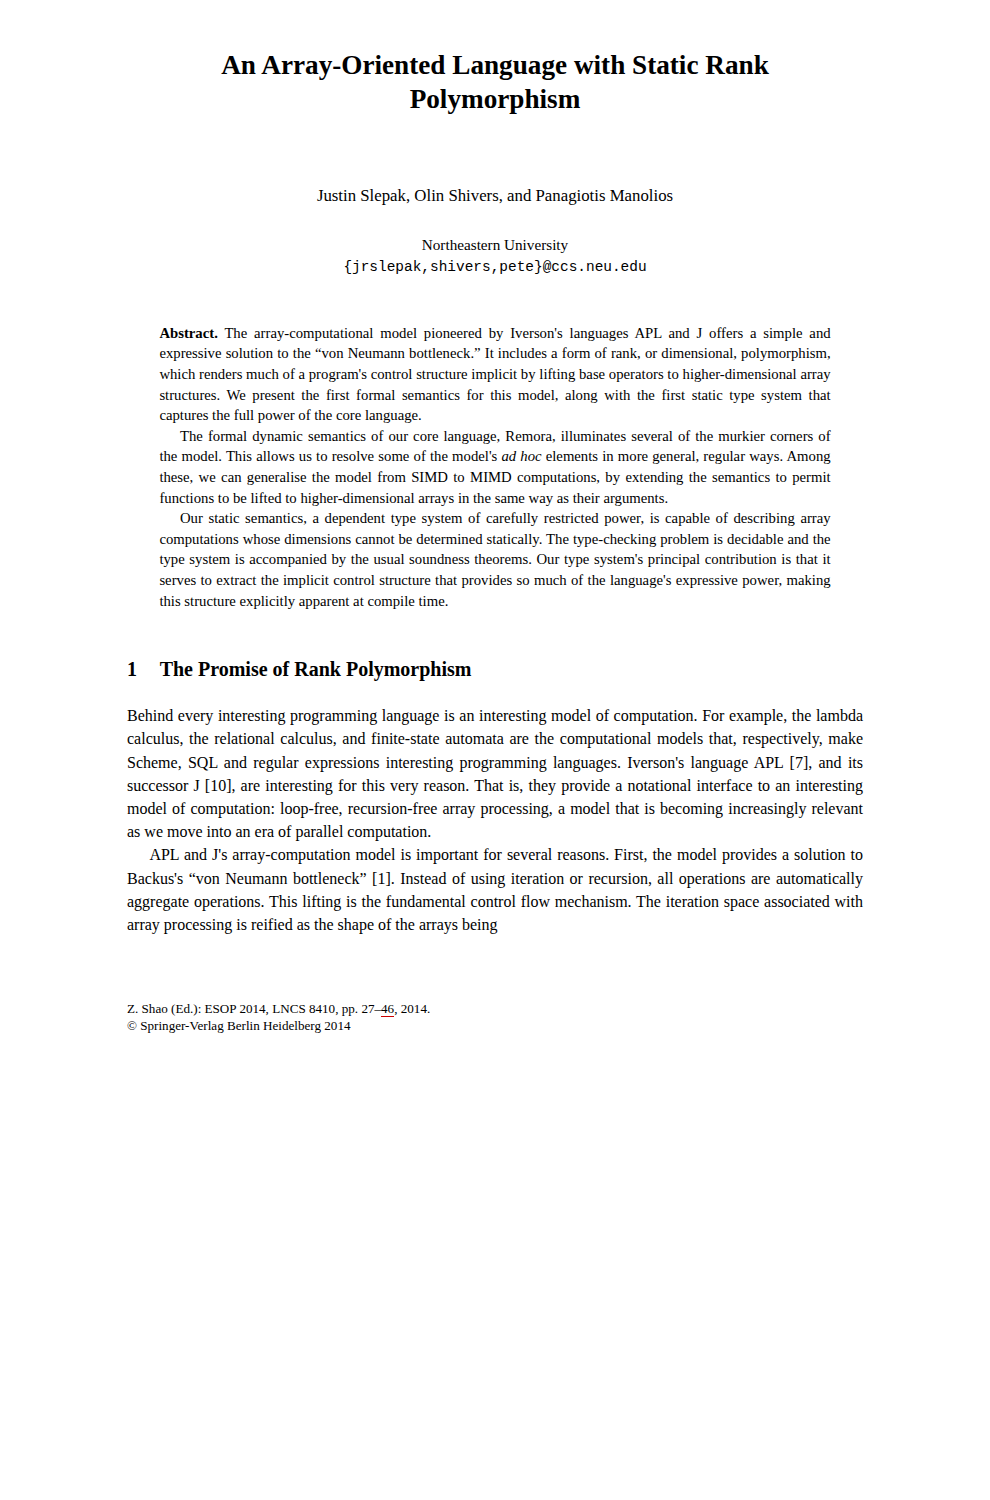An Array-Oriented Language with Static Rank
Polymorphism
Justin Slepak, Olin Shivers, and Panagiotis Manolios
Northeastern University
{jrslepak,shivers,pete}@ccs.neu.edu
Abstract. The array-computational model pioneered by Iverson's languages APL and J offers a simple and expressive solution to the “von Neumann bottleneck.” It includes a form of rank, or dimensional, polymorphism, which renders much of a program's control structure implicit by lifting base operators to higher-dimensional array structures. We present the first formal semantics for this model, along with the first static type system that captures the full power of the core language.
The formal dynamic semantics of our core language, Remora, illuminates several of the murkier corners of the model. This allows us to resolve some of the model's ad hoc elements in more general, regular ways. Among these, we can generalise the model from SIMD to MIMD computations, by extending the semantics to permit functions to be lifted to higher-dimensional arrays in the same way as their arguments.
Our static semantics, a dependent type system of carefully restricted power, is capable of describing array computations whose dimensions cannot be determined statically. The type-checking problem is decidable and the type system is accompanied by the usual soundness theorems. Our type system's principal contribution is that it serves to extract the implicit control structure that provides so much of the language's expressive power, making this structure explicitly apparent at compile time.
1 The Promise of Rank Polymorphism
Behind every interesting programming language is an interesting model of computation. For example, the lambda calculus, the relational calculus, and finite-state automata are the computational models that, respectively, make Scheme, SQL and regular expressions interesting programming languages. Iverson's language APL [7], and its successor J [10], are interesting for this very reason. That is, they provide a notational interface to an interesting model of computation: loop-free, recursion-free array processing, a model that is becoming increasingly relevant as we move into an era of parallel computation.
APL and J's array-computation model is important for several reasons. First, the model provides a solution to Backus's “von Neumann bottleneck” [1]. Instead of using iteration or recursion, all operations are automatically aggregate operations. This lifting is the fundamental control flow mechanism. The iteration space associated with array processing is reified as the shape of the arrays being
Z. Shao (Ed.): ESOP 2014, LNCS 8410, pp. 27–46, 2014.
© Springer-Verlag Berlin Heidelberg 2014